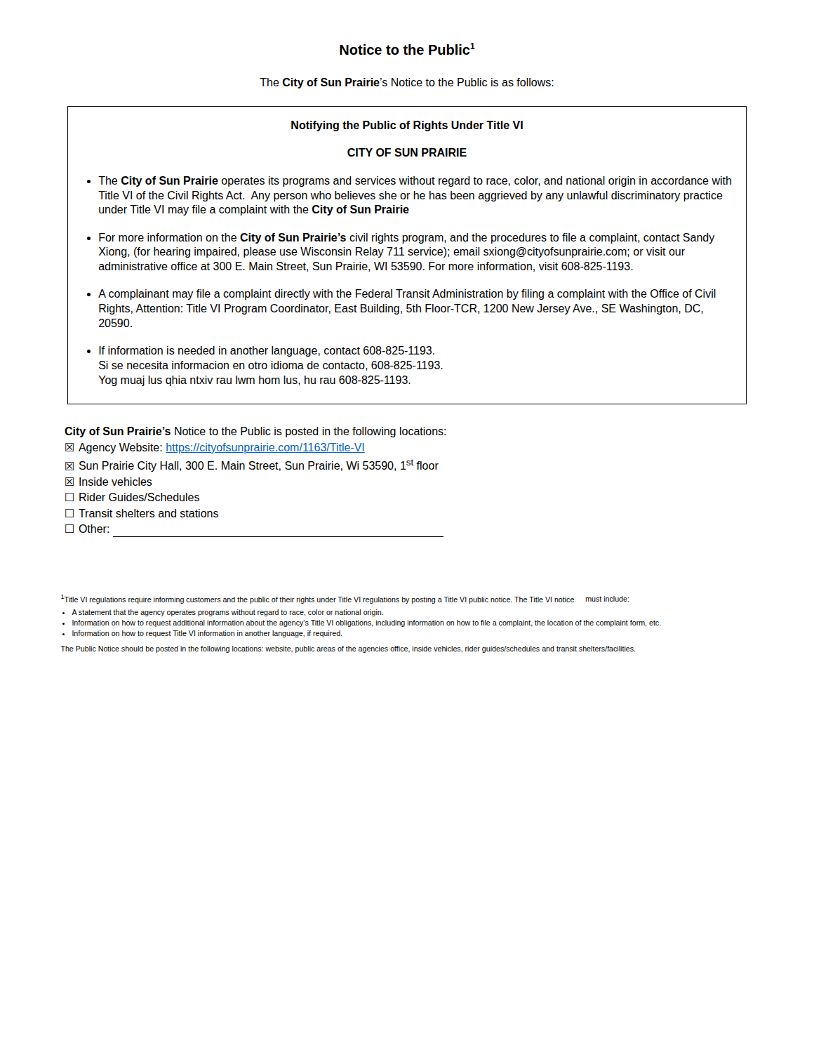Notice to the Public1
The City of Sun Prairie’s Notice to the Public is as follows:
Notifying the Public of Rights Under Title VI
CITY OF SUN PRAIRIE
The City of Sun Prairie operates its programs and services without regard to race, color, and national origin in accordance with Title VI of the Civil Rights Act. Any person who believes she or he has been aggrieved by any unlawful discriminatory practice under Title VI may file a complaint with the City of Sun Prairie
For more information on the City of Sun Prairie’s civil rights program, and the procedures to file a complaint, contact Sandy Xiong, (for hearing impaired, please use Wisconsin Relay 711 service); email sxiong@cityofsunprairie.com; or visit our administrative office at 300 E. Main Street, Sun Prairie, WI 53590. For more information, visit 608-825-1193.
A complainant may file a complaint directly with the Federal Transit Administration by filing a complaint with the Office of Civil Rights, Attention: Title VI Program Coordinator, East Building, 5th Floor-TCR, 1200 New Jersey Ave., SE Washington, DC, 20590.
If information is needed in another language, contact 608-825-1193. Si se necesita informacion en otro idioma de contacto, 608-825-1193. Yog muaj lus qhia ntxiv rau lwm hom lus, hu rau 608-825-1193.
City of Sun Prairie’s Notice to the Public is posted in the following locations:
☒Agency Website: https://cityofsunprairie.com/1163/Title-VI
☒Sun Prairie City Hall, 300 E. Main Street, Sun Prairie, Wi 53590, 1st floor
☒Inside vehicles
☐Rider Guides/Schedules
☐Transit shelters and stations
☐Other:
1Title VI regulations require informing customers and the public of their rights under Title VI regulations by posting a Title VI public notice. The Title VI notice must include:
A statement that the agency operates programs without regard to race, color or national origin.
Information on how to request additional information about the agency’s Title VI obligations, including information on how to file a complaint, the location of the complaint form, etc.
Information on how to request Title VI information in another language, if required.
The Public Notice should be posted in the following locations: website, public areas of the agencies office, inside vehicles, rider guides/schedules and transit shelters/facilities.